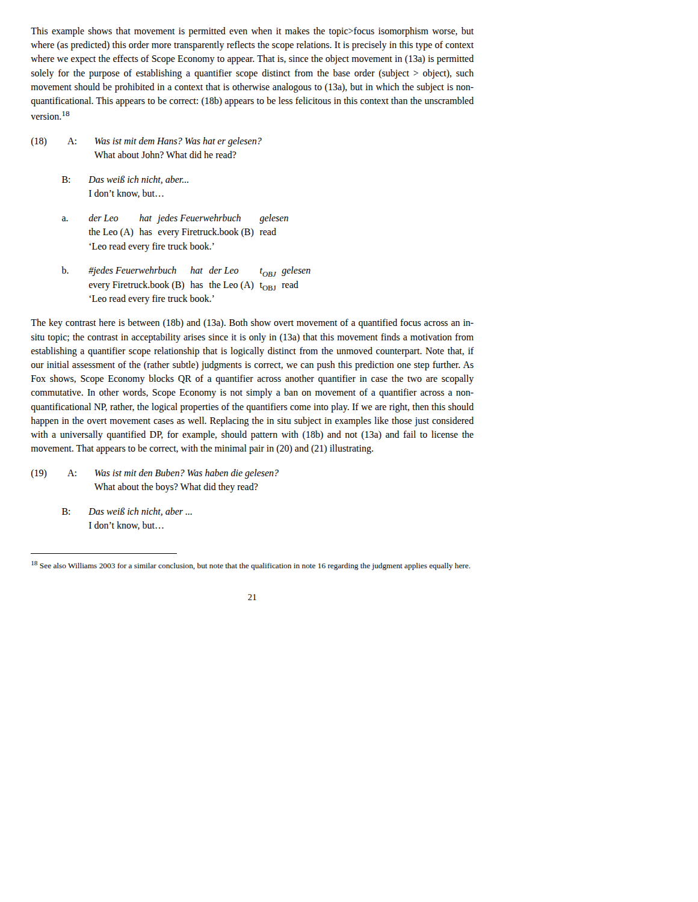This example shows that movement is permitted even when it makes the topic>focus isomorphism worse, but where (as predicted) this order more transparently reflects the scope relations. It is precisely in this type of context where we expect the effects of Scope Economy to appear. That is, since the object movement in (13a) is permitted solely for the purpose of establishing a quantifier scope distinct from the base order (subject > object), such movement should be prohibited in a context that is otherwise analogous to (13a), but in which the subject is non-quantificational. This appears to be correct: (18b) appears to be less felicitous in this context than the unscrambled version.18
| (18) | A: | Was ist mit dem Hans? Was hat er gelesen? What about John? What did he read? |
| B: | Das weiß ich nicht, aber... I don’t know, but… |
| a. | der Leo | hat | jedes Feuerwehrbuch | gelesen |
| | the Leo (A) | has | every Firetruck.book (B) | read |
| | ‘Leo read every fire truck book.’ |
| b. | #jedes Feuerwehrbuch | hat | der Leo | t OBJ | gelesen |
| | every Firetruck.book (B) | has | the Leo (A) | t OBJ | read |
| | ‘Leo read every fire truck book.’ |
The key contrast here is between (18b) and (13a). Both show overt movement of a quantified focus across an in-situ topic; the contrast in acceptability arises since it is only in (13a) that this movement finds a motivation from establishing a quantifier scope relationship that is logically distinct from the unmoved counterpart. Note that, if our initial assessment of the (rather subtle) judgments is correct, we can push this prediction one step further. As Fox shows, Scope Economy blocks QR of a quantifier across another quantifier in case the two are scopally commutative. In other words, Scope Economy is not simply a ban on movement of a quantifier across a non-quantificational NP, rather, the logical properties of the quantifiers come into play. If we are right, then this should happen in the overt movement cases as well. Replacing the in situ subject in examples like those just considered with a universally quantified DP, for example, should pattern with (18b) and not (13a) and fail to license the movement. That appears to be correct, with the minimal pair in (20) and (21) illustrating.
| (19) | A: | Was ist mit den Buben? Was haben die gelesen? What about the boys? What did they read? |
| B: | Das weiß ich nicht, aber ... I don’t know, but… |
18 See also Williams 2003 for a similar conclusion, but note that the qualification in note 16 regarding the judgment applies equally here.
21